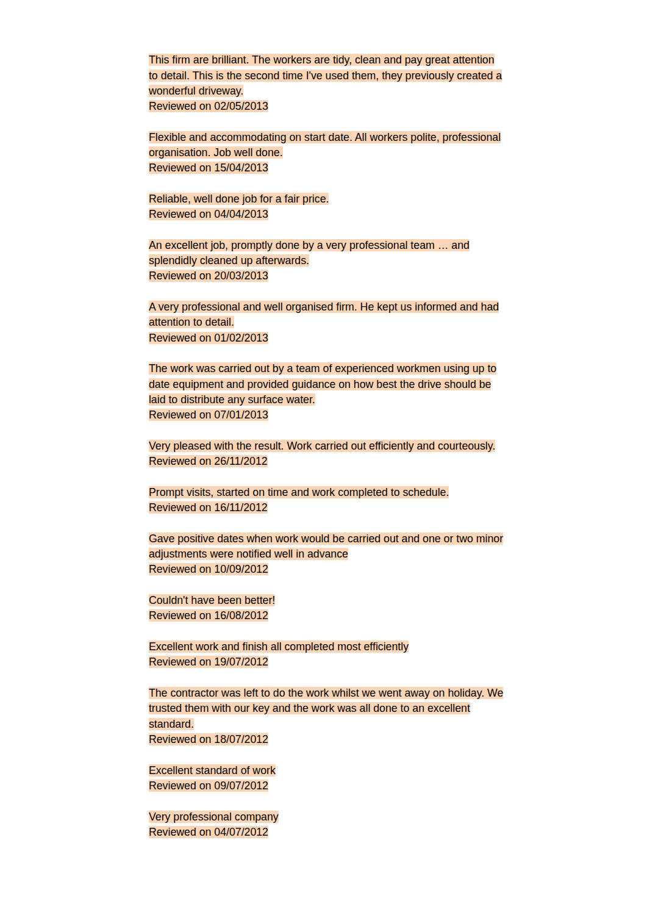This firm are brilliant. The workers are tidy, clean and pay great attention to detail. This is the second time I've used them, they previously created a wonderful driveway.
Reviewed on 02/05/2013
Flexible and accommodating on start date. All workers polite, professional organisation. Job well done.
Reviewed on 15/04/2013
Reliable, well done job for a fair price.
Reviewed on 04/04/2013
An excellent job, promptly done by a very professional team … and splendidly cleaned up afterwards.
Reviewed on 20/03/2013
A very professional and well organised firm. He kept us informed and had attention to detail.
Reviewed on 01/02/2013
The work was carried out by a team of experienced workmen using up to date equipment and provided guidance on how best the drive should be laid to distribute any surface water.
Reviewed on 07/01/2013
Very pleased with the result. Work carried out efficiently and courteously.
Reviewed on 26/11/2012
Prompt visits, started on time and work completed to schedule.
Reviewed on 16/11/2012
Gave positive dates when work would be carried out and one or two minor adjustments were notified well in advance
Reviewed on 10/09/2012
Couldn't have been better!
Reviewed on 16/08/2012
Excellent work and finish all completed most efficiently
Reviewed on 19/07/2012
The contractor was left to do the work whilst we went away on holiday. We trusted them with our key and the work was all done to an excellent standard.
Reviewed on 18/07/2012
Excellent standard of work
Reviewed on 09/07/2012
Very professional company
Reviewed on 04/07/2012